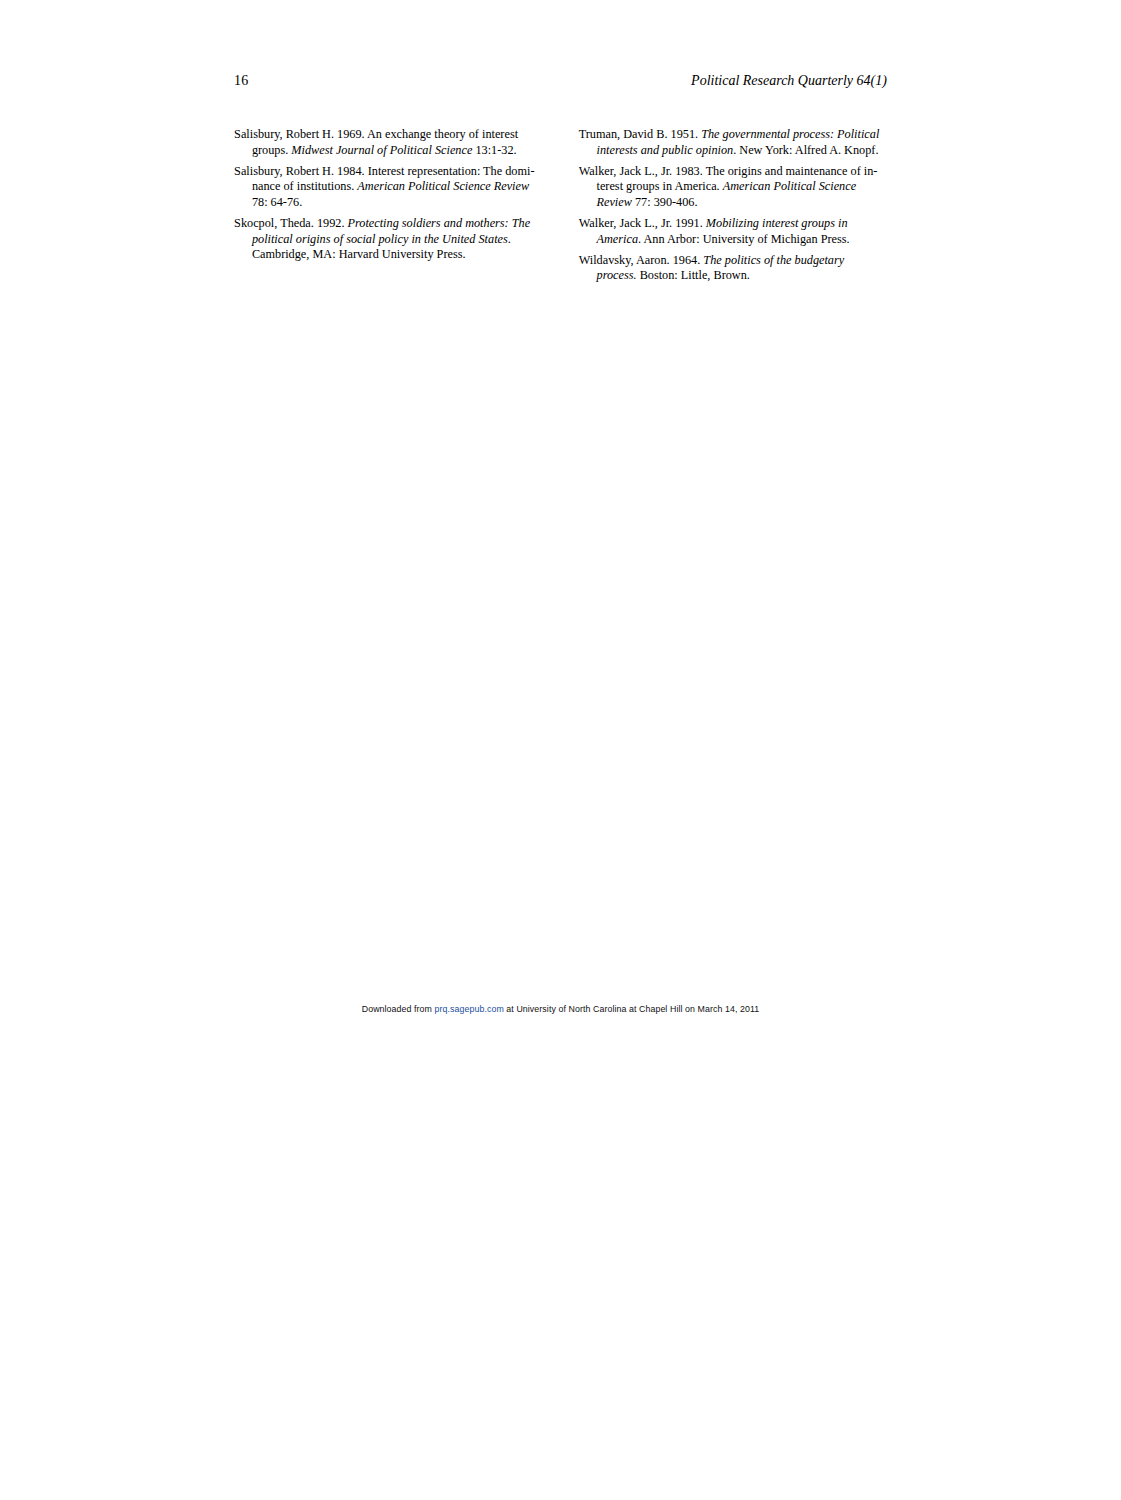16 Political Research Quarterly 64(1)
Salisbury, Robert H. 1969. An exchange theory of interest groups. Midwest Journal of Political Science 13:1-32.
Salisbury, Robert H. 1984. Interest representation: The dominance of institutions. American Political Science Review 78: 64-76.
Skocpol, Theda. 1992. Protecting soldiers and mothers: The political origins of social policy in the United States. Cambridge, MA: Harvard University Press.
Truman, David B. 1951. The governmental process: Political interests and public opinion. New York: Alfred A. Knopf.
Walker, Jack L., Jr. 1983. The origins and maintenance of interest groups in America. American Political Science Review 77: 390-406.
Walker, Jack L., Jr. 1991. Mobilizing interest groups in America. Ann Arbor: University of Michigan Press.
Wildavsky, Aaron. 1964. The politics of the budgetary process. Boston: Little, Brown.
Downloaded from prq.sagepub.com at University of North Carolina at Chapel Hill on March 14, 2011